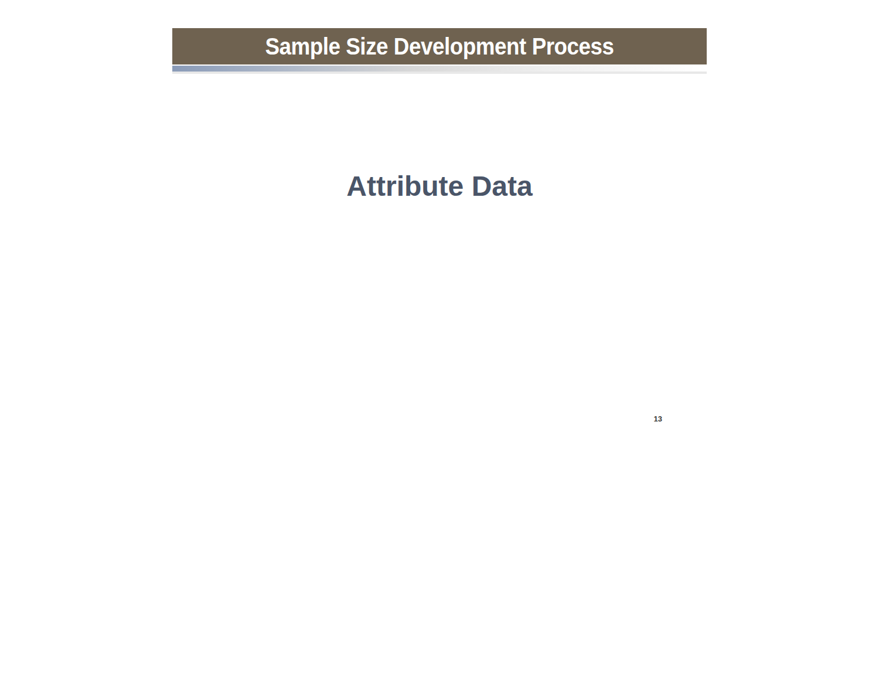Sample Size Development Process
Attribute Data
13